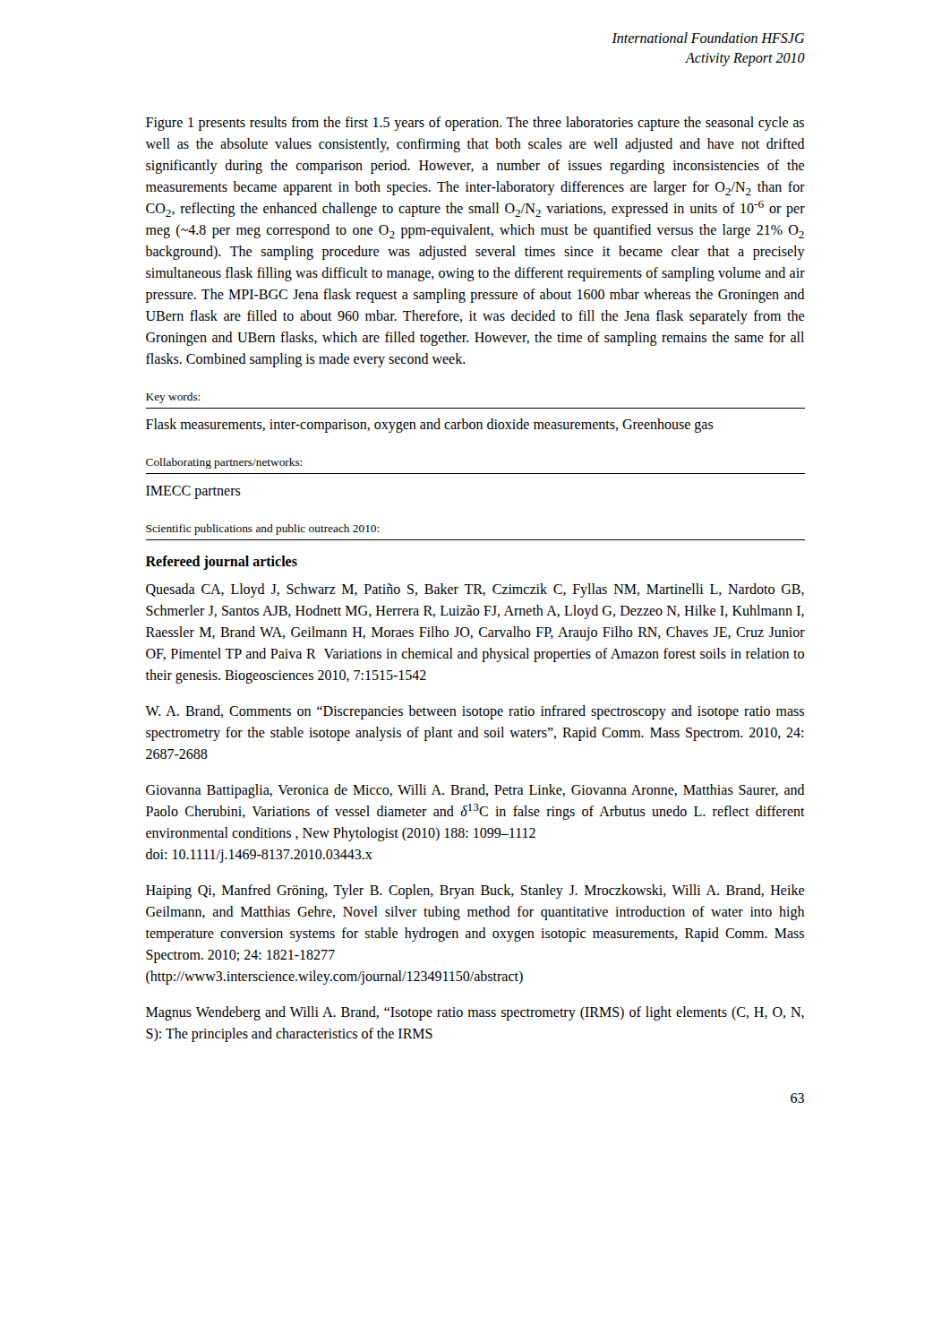International Foundation HFSJG
Activity Report 2010
Figure 1 presents results from the first 1.5 years of operation. The three laboratories capture the seasonal cycle as well as the absolute values consistently, confirming that both scales are well adjusted and have not drifted significantly during the comparison period. However, a number of issues regarding inconsistencies of the measurements became apparent in both species. The inter-laboratory differences are larger for O2/N2 than for CO2, reflecting the enhanced challenge to capture the small O2/N2 variations, expressed in units of 10-6 or per meg (~4.8 per meg correspond to one O2 ppm-equivalent, which must be quantified versus the large 21% O2 background). The sampling procedure was adjusted several times since it became clear that a precisely simultaneous flask filling was difficult to manage, owing to the different requirements of sampling volume and air pressure. The MPI-BGC Jena flask request a sampling pressure of about 1600 mbar whereas the Groningen and UBern flask are filled to about 960 mbar. Therefore, it was decided to fill the Jena flask separately from the Groningen and UBern flasks, which are filled together. However, the time of sampling remains the same for all flasks. Combined sampling is made every second week.
Key words:
Flask measurements, inter-comparison, oxygen and carbon dioxide measurements, Greenhouse gas
Collaborating partners/networks:
IMECC partners
Scientific publications and public outreach 2010:
Refereed journal articles
Quesada CA, Lloyd J, Schwarz M, Patiño S, Baker TR, Czimczik C, Fyllas NM, Martinelli L, Nardoto GB, Schmerler J, Santos AJB, Hodnett MG, Herrera R, Luizão FJ, Arneth A, Lloyd G, Dezzeo N, Hilke I, Kuhlmann I, Raessler M, Brand WA, Geilmann H, Moraes Filho JO, Carvalho FP, Araujo Filho RN, Chaves JE, Cruz Junior OF, Pimentel TP and Paiva R Variations in chemical and physical properties of Amazon forest soils in relation to their genesis. Biogeosciences 2010, 7:1515-1542
W. A. Brand, Comments on “Discrepancies between isotope ratio infrared spectroscopy and isotope ratio mass spectrometry for the stable isotope analysis of plant and soil waters”, Rapid Comm. Mass Spectrom. 2010, 24: 2687-2688
Giovanna Battipaglia, Veronica de Micco, Willi A. Brand, Petra Linke, Giovanna Aronne, Matthias Saurer, and Paolo Cherubini, Variations of vessel diameter and δ13C in false rings of Arbutus unedo L. reflect different environmental conditions , New Phytologist (2010) 188: 1099–1112
doi: 10.1111/j.1469-8137.2010.03443.x
Haiping Qi, Manfred Gröning, Tyler B. Coplen, Bryan Buck, Stanley J. Mroczkowski, Willi A. Brand, Heike Geilmann, and Matthias Gehre, Novel silver tubing method for quantitative introduction of water into high temperature conversion systems for stable hydrogen and oxygen isotopic measurements, Rapid Comm. Mass Spectrom. 2010; 24: 1821-18277
(http://www3.interscience.wiley.com/journal/123491150/abstract)
Magnus Wendeberg and Willi A. Brand, “Isotope ratio mass spectrometry (IRMS) of light elements (C, H, O, N, S): The principles and characteristics of the IRMS
63